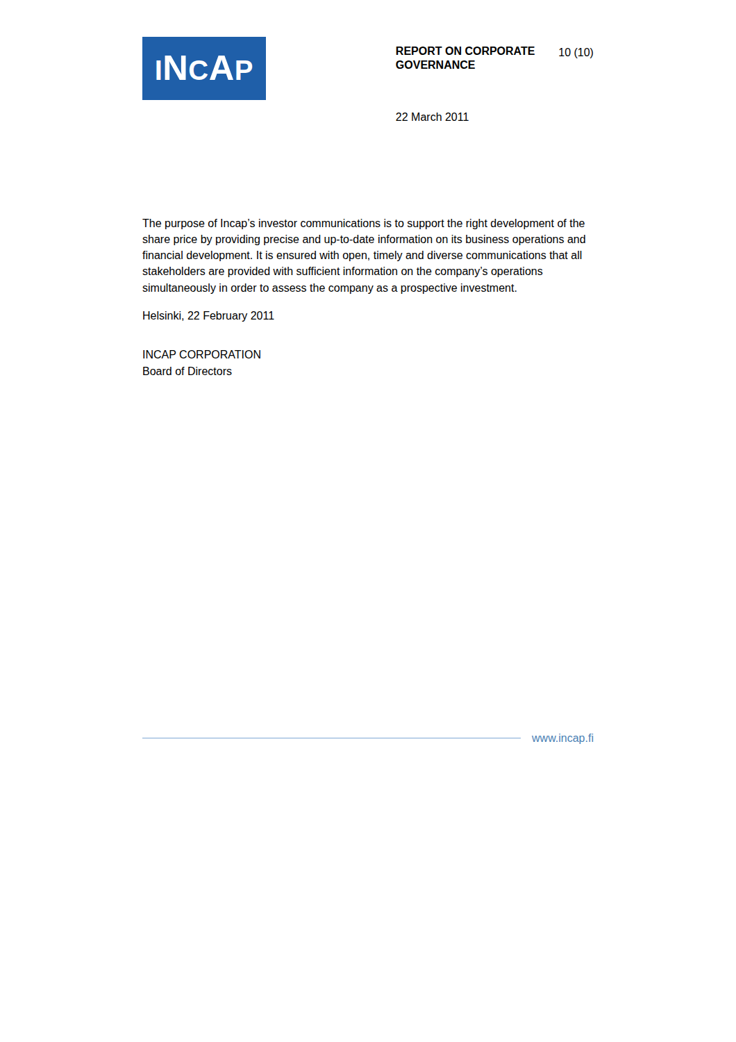INCAP
REPORT ON CORPORATE GOVERNANCE
10 (10)
22 March 2011
The purpose of Incap’s investor communications is to support the right development of the share price by providing precise and up-to-date information on its business operations and financial development. It is ensured with open, timely and diverse communications that all stakeholders are provided with sufficient information on the company’s operations simultaneously in order to assess the company as a prospective investment.
Helsinki, 22 February 2011
INCAP CORPORATION
Board of Directors
www.incap.fi